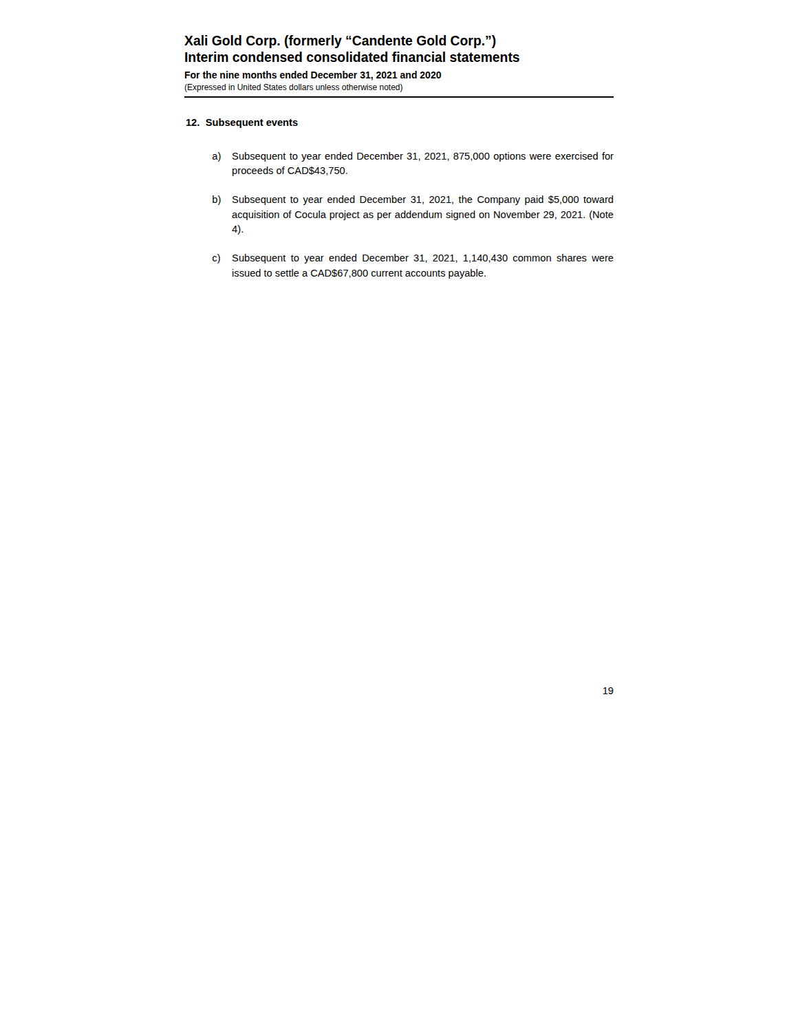Xali Gold Corp. (formerly “Candente Gold Corp.”)
Interim condensed consolidated financial statements
For the nine months ended December 31, 2021 and 2020
(Expressed in United States dollars unless otherwise noted)
12. Subsequent events
a) Subsequent to year ended December 31, 2021, 875,000 options were exercised for proceeds of CAD$43,750.
b) Subsequent to year ended December 31, 2021, the Company paid $5,000 toward acquisition of Cocula project as per addendum signed on November 29, 2021. (Note 4).
c) Subsequent to year ended December 31, 2021, 1,140,430 common shares were issued to settle a CAD$67,800 current accounts payable.
19